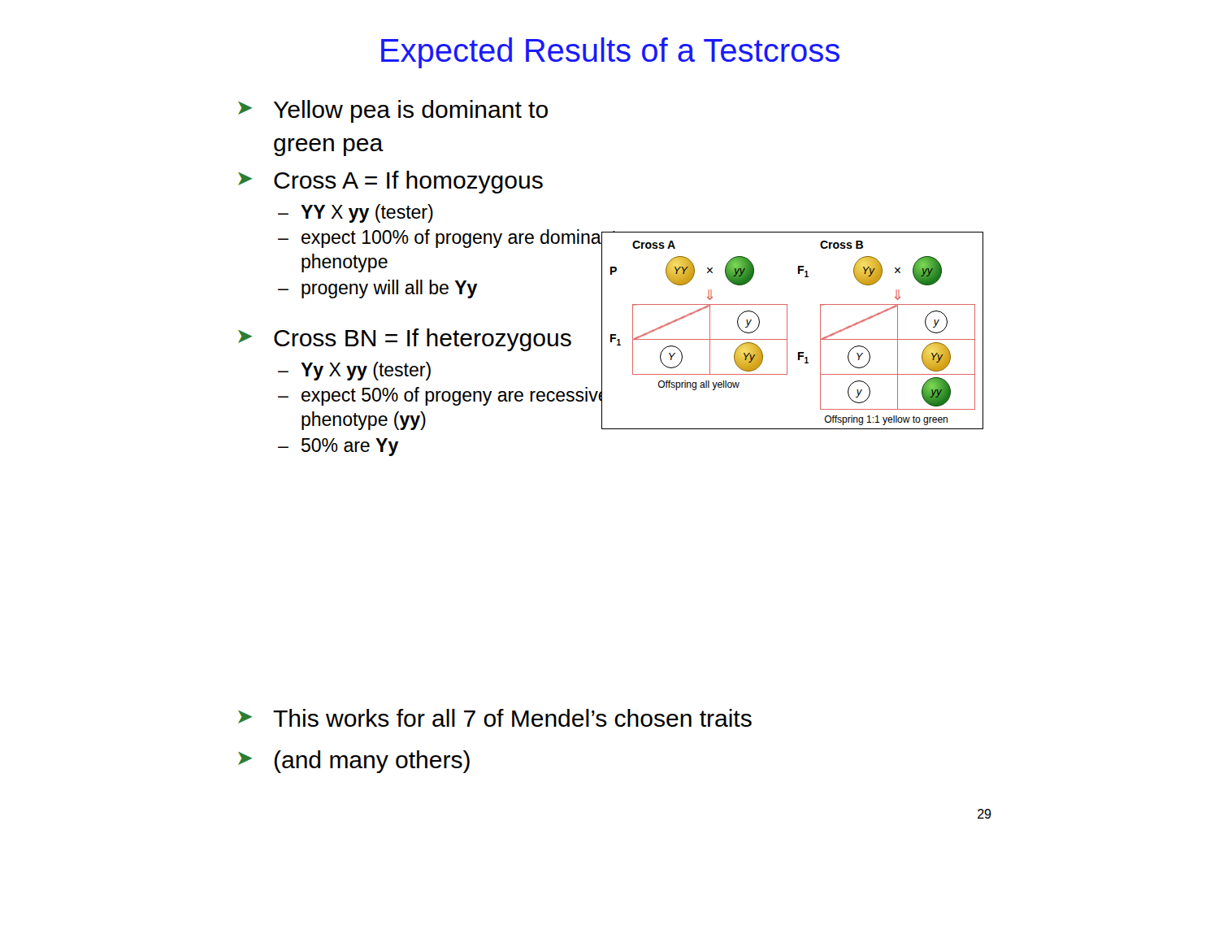Expected Results of a Testcross
Yellow pea is dominant to green pea
Cross A = If homozygous
YY X yy (tester)
expect 100% of progeny are dominant phenotype
progeny will all be Yy
Cross BN = If heterozygous
Yy X yy (tester)
expect 50% of progeny are recessive phenotype (yy)
50% are Yy
| | Cross A |
| P | YY × yy |
| | ⇓ |
| F 1 | / / y / / Y / Yy / |
Offspring all yellow
| | Cross B |
| F 1 | Yy × yy |
| | ⇓ |
| F 1 | / / y / / Y / Yy / / y / yy / |
Offspring 1:1 yellow to green
This works for all 7 of Mendel’s chosen traits
(and many others)
29